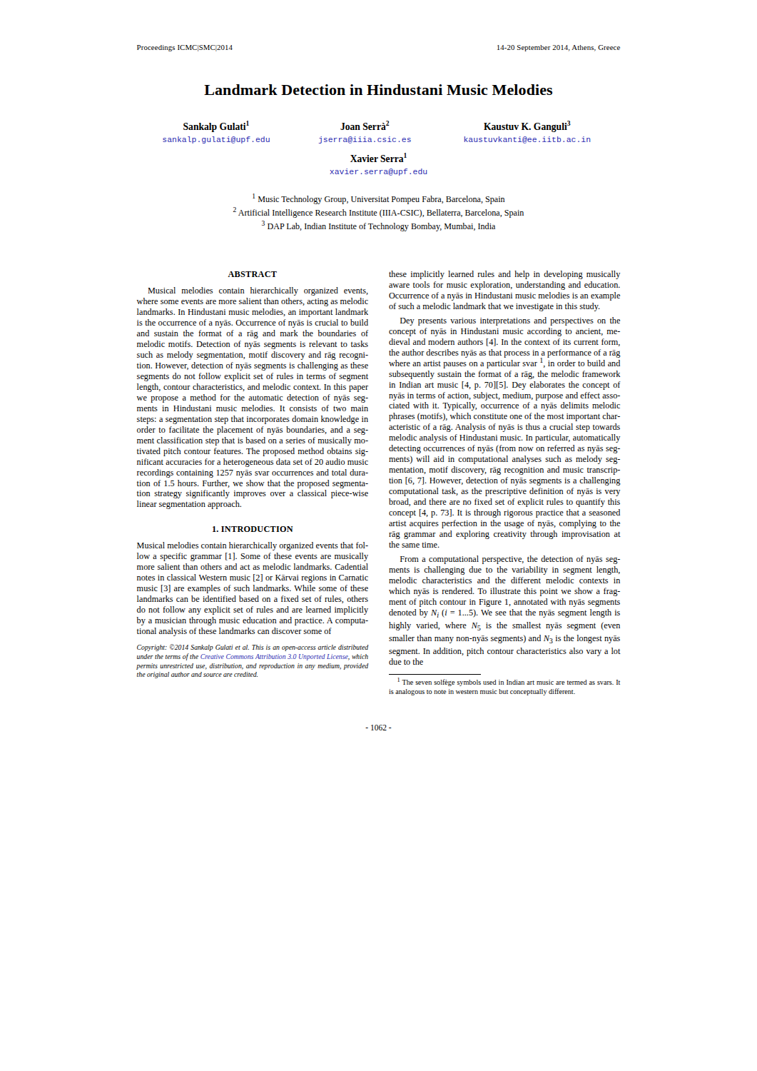Proceedings ICMC|SMC|2014 14-20 September 2014, Athens, Greece
Landmark Detection in Hindustani Music Melodies
| Sankalp Gulati 1 sankalp.gulati@upf.edu | Joan Serrà 2 jserra@iiia.csic.es | Kaustuv K. Ganguli 3 kaustuvkanti@ee.iitb.ac.in |
Xavier Serra1
xavier.serra@upf.edu
1 Music Technology Group, Universitat Pompeu Fabra, Barcelona, Spain
2 Artificial Intelligence Research Institute (IIIA-CSIC), Bellaterra, Barcelona, Spain
3 DAP Lab, Indian Institute of Technology Bombay, Mumbai, India
ABSTRACT
Musical melodies contain hierarchically organized events, where some events are more salient than others, acting as melodic landmarks. In Hindustani music melodies, an important landmark is the occurrence of a nyās. Occurrence of nyās is crucial to build and sustain the format of a rāg and mark the boundaries of melodic motifs. Detection of nyās segments is relevant to tasks such as melody segmentation, motif discovery and rāg recognition. However, detection of nyās segments is challenging as these segments do not follow explicit set of rules in terms of segment length, contour characteristics, and melodic context. In this paper we propose a method for the automatic detection of nyās segments in Hindustani music melodies. It consists of two main steps: a segmentation step that incorporates domain knowledge in order to facilitate the placement of nyās boundaries, and a segment classification step that is based on a series of musically motivated pitch contour features. The proposed method obtains significant accuracies for a heterogeneous data set of 20 audio music recordings containing 1257 nyās svar occurrences and total duration of 1.5 hours. Further, we show that the proposed segmentation strategy significantly improves over a classical piece-wise linear segmentation approach.
1. INTRODUCTION
Musical melodies contain hierarchically organized events that follow a specific grammar [1]. Some of these events are musically more salient than others and act as melodic landmarks. Cadential notes in classical Western music [2] or Kārvai regions in Carnatic music [3] are examples of such landmarks. While some of these landmarks can be identified based on a fixed set of rules, others do not follow any explicit set of rules and are learned implicitly by a musician through music education and practice. A computational analysis of these landmarks can discover some of
Copyright: ©2014 Sankalp Gulati et al. This is an open-access article distributed under the terms of the Creative Commons Attribution 3.0 Unported License, which permits unrestricted use, distribution, and reproduction in any medium, provided the original author and source are credited.
these implicitly learned rules and help in developing musically aware tools for music exploration, understanding and education. Occurrence of a nyās in Hindustani music melodies is an example of such a melodic landmark that we investigate in this study.
Dey presents various interpretations and perspectives on the concept of nyās in Hindustani music according to ancient, medieval and modern authors [4]. In the context of its current form, the author describes nyās as that process in a performance of a rāg where an artist pauses on a particular svar 1, in order to build and subsequently sustain the format of a rāg, the melodic framework in Indian art music [4, p. 70][5]. Dey elaborates the concept of nyās in terms of action, subject, medium, purpose and effect associated with it. Typically, occurrence of a nyās delimits melodic phrases (motifs), which constitute one of the most important characteristic of a rāg. Analysis of nyās is thus a crucial step towards melodic analysis of Hindustani music. In particular, automatically detecting occurrences of nyās (from now on referred as nyās segments) will aid in computational analyses such as melody segmentation, motif discovery, rāg recognition and music transcription [6, 7]. However, detection of nyās segments is a challenging computational task, as the prescriptive definition of nyās is very broad, and there are no fixed set of explicit rules to quantify this concept [4, p. 73]. It is through rigorous practice that a seasoned artist acquires perfection in the usage of nyās, complying to the rāg grammar and exploring creativity through improvisation at the same time.
From a computational perspective, the detection of nyās segments is challenging due to the variability in segment length, melodic characteristics and the different melodic contexts in which nyās is rendered. To illustrate this point we show a fragment of pitch contour in Figure 1, annotated with nyās segments denoted by Ni (i = 1...5). We see that the nyās segment length is highly varied, where N5 is the smallest nyās segment (even smaller than many non-nyās segments) and N3 is the longest nyās segment. In addition, pitch contour characteristics also vary a lot due to the
1 The seven solfège symbols used in Indian art music are termed as svars. It is analogous to note in western music but conceptually different.
- 1062 -